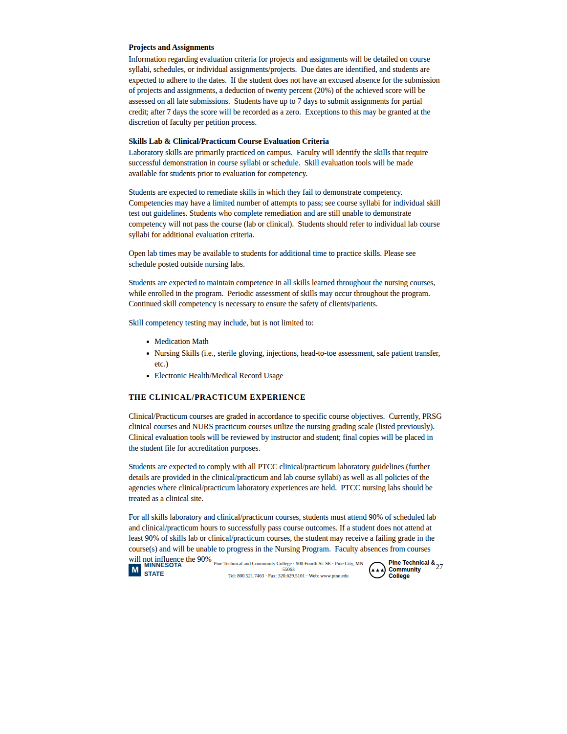Projects and Assignments
Information regarding evaluation criteria for projects and assignments will be detailed on course syllabi, schedules, or individual assignments/projects. Due dates are identified, and students are expected to adhere to the dates. If the student does not have an excused absence for the submission of projects and assignments, a deduction of twenty percent (20%) of the achieved score will be assessed on all late submissions. Students have up to 7 days to submit assignments for partial credit; after 7 days the score will be recorded as a zero. Exceptions to this may be granted at the discretion of faculty per petition process.
Skills Lab & Clinical/Practicum Course Evaluation Criteria
Laboratory skills are primarily practiced on campus. Faculty will identify the skills that require successful demonstration in course syllabi or schedule. Skill evaluation tools will be made available for students prior to evaluation for competency.
Students are expected to remediate skills in which they fail to demonstrate competency. Competencies may have a limited number of attempts to pass; see course syllabi for individual skill test out guidelines. Students who complete remediation and are still unable to demonstrate competency will not pass the course (lab or clinical). Students should refer to individual lab course syllabi for additional evaluation criteria.
Open lab times may be available to students for additional time to practice skills. Please see schedule posted outside nursing labs.
Students are expected to maintain competence in all skills learned throughout the nursing courses, while enrolled in the program. Periodic assessment of skills may occur throughout the program. Continued skill competency is necessary to ensure the safety of clients/patients.
Skill competency testing may include, but is not limited to:
Medication Math
Nursing Skills (i.e., sterile gloving, injections, head-to-toe assessment, safe patient transfer, etc.)
Electronic Health/Medical Record Usage
THE CLINICAL/PRACTICUM EXPERIENCE
Clinical/Practicum courses are graded in accordance to specific course objectives. Currently, PRSG clinical courses and NURS practicum courses utilize the nursing grading scale (listed previously). Clinical evaluation tools will be reviewed by instructor and student; final copies will be placed in the student file for accreditation purposes.
Students are expected to comply with all PTCC clinical/practicum laboratory guidelines (further details are provided in the clinical/practicum and lab course syllabi) as well as all policies of the agencies where clinical/practicum laboratory experiences are held. PTCC nursing labs should be treated as a clinical site.
For all skills laboratory and clinical/practicum courses, students must attend 90% of scheduled lab and clinical/practicum hours to successfully pass course outcomes. If a student does not attend at least 90% of skills lab or clinical/practicum courses, the student may receive a failing grade in the course(s) and will be unable to progress in the Nursing Program. Faculty absences from courses will not influence the 90%
M
MINNESOTA STATE
Pine Technical and Community College · 900 Fourth St. SE · Pine City, MN 55063
Tel: 800.521.7463 · Fax: 320.629.5101 · Web: www.pine.edu
▲▲▲
Pine Technical &
Community College
27